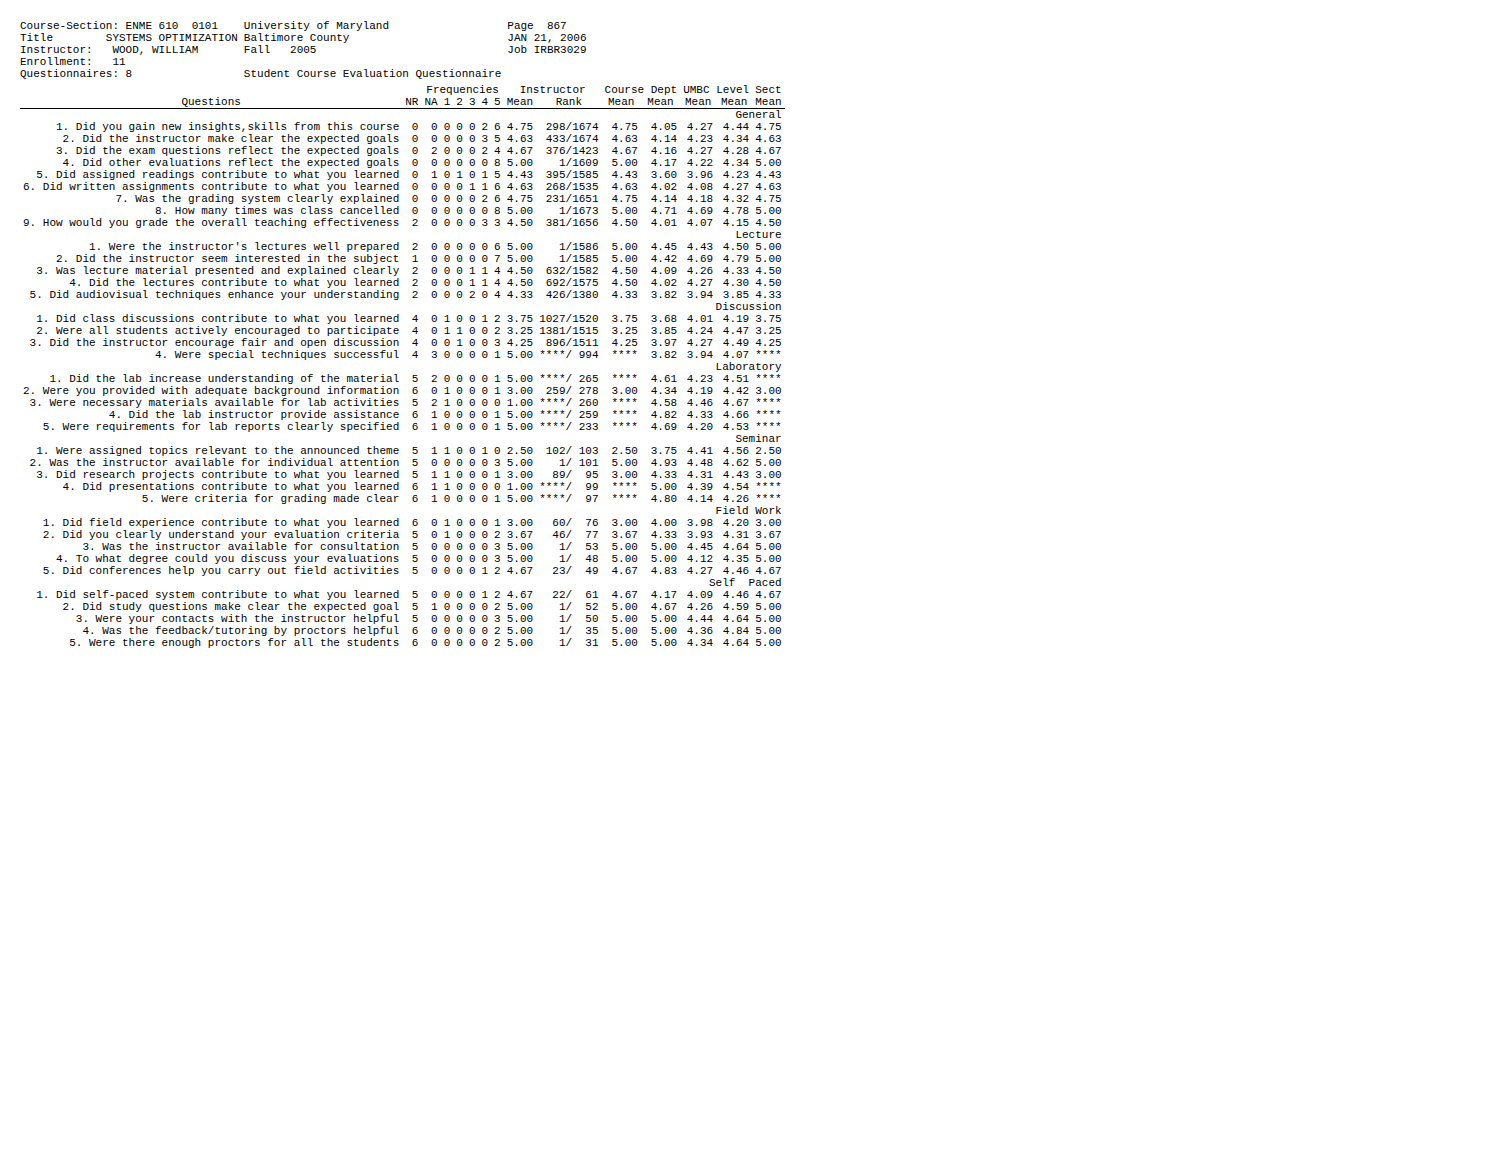| Course-Section: ENME 610 0101 | University of Maryland | Page 867 |
| Title SYSTEMS OPTIMIZATION | Baltimore County | JAN 21, 2006 |
| Instructor: WOOD, WILLIAM | Fall 2005 | Job IRBR3029 |
| Enrollment: 11 | | |
| Questionnaires: 8 | Student Course Evaluation Questionnaire | |
| | Frequencies | Instructor | Course Dept | UMBC Level | Sect |
| --- | --- | --- | --- | --- | --- |
| Questions | NR | NA | 1 | 2 | 3 | 4 | 5 | Mean | Rank | Mean | Mean | Mean | Mean | Mean |
| General |
| 1. Did you gain new insights,skills from this course | 0 | 0 | 0 | 0 | 0 | 2 | 6 | 4.75 | 298/1674 | 4.75 | 4.05 | 4.27 | 4.44 | 4.75 |
| 2. Did the instructor make clear the expected goals | 0 | 0 | 0 | 0 | 0 | 3 | 5 | 4.63 | 433/1674 | 4.63 | 4.14 | 4.23 | 4.34 | 4.63 |
| 3. Did the exam questions reflect the expected goals | 0 | 2 | 0 | 0 | 0 | 2 | 4 | 4.67 | 376/1423 | 4.67 | 4.16 | 4.27 | 4.28 | 4.67 |
| 4. Did other evaluations reflect the expected goals | 0 | 0 | 0 | 0 | 0 | 0 | 8 | 5.00 | 1/1609 | 5.00 | 4.17 | 4.22 | 4.34 | 5.00 |
| 5. Did assigned readings contribute to what you learned | 0 | 1 | 0 | 1 | 0 | 1 | 5 | 4.43 | 395/1585 | 4.43 | 3.60 | 3.96 | 4.23 | 4.43 |
| 6. Did written assignments contribute to what you learned | 0 | 0 | 0 | 0 | 1 | 1 | 6 | 4.63 | 268/1535 | 4.63 | 4.02 | 4.08 | 4.27 | 4.63 |
| 7. Was the grading system clearly explained | 0 | 0 | 0 | 0 | 0 | 2 | 6 | 4.75 | 231/1651 | 4.75 | 4.14 | 4.18 | 4.32 | 4.75 |
| 8. How many times was class cancelled | 0 | 0 | 0 | 0 | 0 | 0 | 8 | 5.00 | 1/1673 | 5.00 | 4.71 | 4.69 | 4.78 | 5.00 |
| 9. How would you grade the overall teaching effectiveness | 2 | 0 | 0 | 0 | 0 | 3 | 3 | 4.50 | 381/1656 | 4.50 | 4.01 | 4.07 | 4.15 | 4.50 |
| Lecture |
| 1. Were the instructor's lectures well prepared | 2 | 0 | 0 | 0 | 0 | 0 | 6 | 5.00 | 1/1586 | 5.00 | 4.45 | 4.43 | 4.50 | 5.00 |
| 2. Did the instructor seem interested in the subject | 1 | 0 | 0 | 0 | 0 | 0 | 7 | 5.00 | 1/1585 | 5.00 | 4.42 | 4.69 | 4.79 | 5.00 |
| 3. Was lecture material presented and explained clearly | 2 | 0 | 0 | 0 | 1 | 1 | 4 | 4.50 | 632/1582 | 4.50 | 4.09 | 4.26 | 4.33 | 4.50 |
| 4. Did the lectures contribute to what you learned | 2 | 0 | 0 | 0 | 1 | 1 | 4 | 4.50 | 692/1575 | 4.50 | 4.02 | 4.27 | 4.30 | 4.50 |
| 5. Did audiovisual techniques enhance your understanding | 2 | 0 | 0 | 0 | 2 | 0 | 4 | 4.33 | 426/1380 | 4.33 | 3.82 | 3.94 | 3.85 | 4.33 |
| Discussion |
| 1. Did class discussions contribute to what you learned | 4 | 0 | 1 | 0 | 0 | 1 | 2 | 3.75 | 1027/1520 | 3.75 | 3.68 | 4.01 | 4.19 | 3.75 |
| 2. Were all students actively encouraged to participate | 4 | 0 | 1 | 1 | 0 | 0 | 2 | 3.25 | 1381/1515 | 3.25 | 3.85 | 4.24 | 4.47 | 3.25 |
| 3. Did the instructor encourage fair and open discussion | 4 | 0 | 0 | 1 | 0 | 0 | 3 | 4.25 | 896/1511 | 4.25 | 3.97 | 4.27 | 4.49 | 4.25 |
| 4. Were special techniques successful | 4 | 3 | 0 | 0 | 0 | 0 | 1 | 5.00 | ****/ 994 | **** | 3.82 | 3.94 | 4.07 | **** |
| Laboratory |
| 1. Did the lab increase understanding of the material | 5 | 2 | 0 | 0 | 0 | 0 | 1 | 5.00 | ****/ 265 | **** | 4.61 | 4.23 | 4.51 | **** |
| 2. Were you provided with adequate background information | 6 | 0 | 1 | 0 | 0 | 0 | 1 | 3.00 | 259/ 278 | 3.00 | 4.34 | 4.19 | 4.42 | 3.00 |
| 3. Were necessary materials available for lab activities | 5 | 2 | 1 | 0 | 0 | 0 | 0 | 1.00 | ****/ 260 | **** | 4.58 | 4.46 | 4.67 | **** |
| 4. Did the lab instructor provide assistance | 6 | 1 | 0 | 0 | 0 | 0 | 1 | 5.00 | ****/ 259 | **** | 4.82 | 4.33 | 4.66 | **** |
| 5. Were requirements for lab reports clearly specified | 6 | 1 | 0 | 0 | 0 | 0 | 1 | 5.00 | ****/ 233 | **** | 4.69 | 4.20 | 4.53 | **** |
| Seminar |
| 1. Were assigned topics relevant to the announced theme | 5 | 1 | 1 | 0 | 0 | 1 | 0 | 2.50 | 102/ 103 | 2.50 | 3.75 | 4.41 | 4.56 | 2.50 |
| 2. Was the instructor available for individual attention | 5 | 0 | 0 | 0 | 0 | 0 | 3 | 5.00 | 1/ 101 | 5.00 | 4.93 | 4.48 | 4.62 | 5.00 |
| 3. Did research projects contribute to what you learned | 5 | 1 | 1 | 0 | 0 | 0 | 1 | 3.00 | 89/ 95 | 3.00 | 4.33 | 4.31 | 4.43 | 3.00 |
| 4. Did presentations contribute to what you learned | 6 | 1 | 1 | 0 | 0 | 0 | 0 | 1.00 | ****/ 99 | **** | 5.00 | 4.39 | 4.54 | **** |
| 5. Were criteria for grading made clear | 6 | 1 | 0 | 0 | 0 | 0 | 1 | 5.00 | ****/ 97 | **** | 4.80 | 4.14 | 4.26 | **** |
| Field Work |
| 1. Did field experience contribute to what you learned | 6 | 0 | 1 | 0 | 0 | 0 | 1 | 3.00 | 60/ 76 | 3.00 | 4.00 | 3.98 | 4.20 | 3.00 |
| 2. Did you clearly understand your evaluation criteria | 5 | 0 | 1 | 0 | 0 | 0 | 2 | 3.67 | 46/ 77 | 3.67 | 4.33 | 3.93 | 4.31 | 3.67 |
| 3. Was the instructor available for consultation | 5 | 0 | 0 | 0 | 0 | 0 | 3 | 5.00 | 1/ 53 | 5.00 | 5.00 | 4.45 | 4.64 | 5.00 |
| 4. To what degree could you discuss your evaluations | 5 | 0 | 0 | 0 | 0 | 0 | 3 | 5.00 | 1/ 48 | 5.00 | 5.00 | 4.12 | 4.35 | 5.00 |
| 5. Did conferences help you carry out field activities | 5 | 0 | 0 | 0 | 0 | 1 | 2 | 4.67 | 23/ 49 | 4.67 | 4.83 | 4.27 | 4.46 | 4.67 |
| Self Paced |
| 1. Did self-paced system contribute to what you learned | 5 | 0 | 0 | 0 | 0 | 1 | 2 | 4.67 | 22/ 61 | 4.67 | 4.17 | 4.09 | 4.46 | 4.67 |
| 2. Did study questions make clear the expected goal | 5 | 1 | 0 | 0 | 0 | 0 | 2 | 5.00 | 1/ 52 | 5.00 | 4.67 | 4.26 | 4.59 | 5.00 |
| 3. Were your contacts with the instructor helpful | 5 | 0 | 0 | 0 | 0 | 0 | 3 | 5.00 | 1/ 50 | 5.00 | 5.00 | 4.44 | 4.64 | 5.00 |
| 4. Was the feedback/tutoring by proctors helpful | 6 | 0 | 0 | 0 | 0 | 0 | 2 | 5.00 | 1/ 35 | 5.00 | 5.00 | 4.36 | 4.84 | 5.00 |
| 5. Were there enough proctors for all the students | 6 | 0 | 0 | 0 | 0 | 0 | 2 | 5.00 | 1/ 31 | 5.00 | 5.00 | 4.34 | 4.64 | 5.00 |